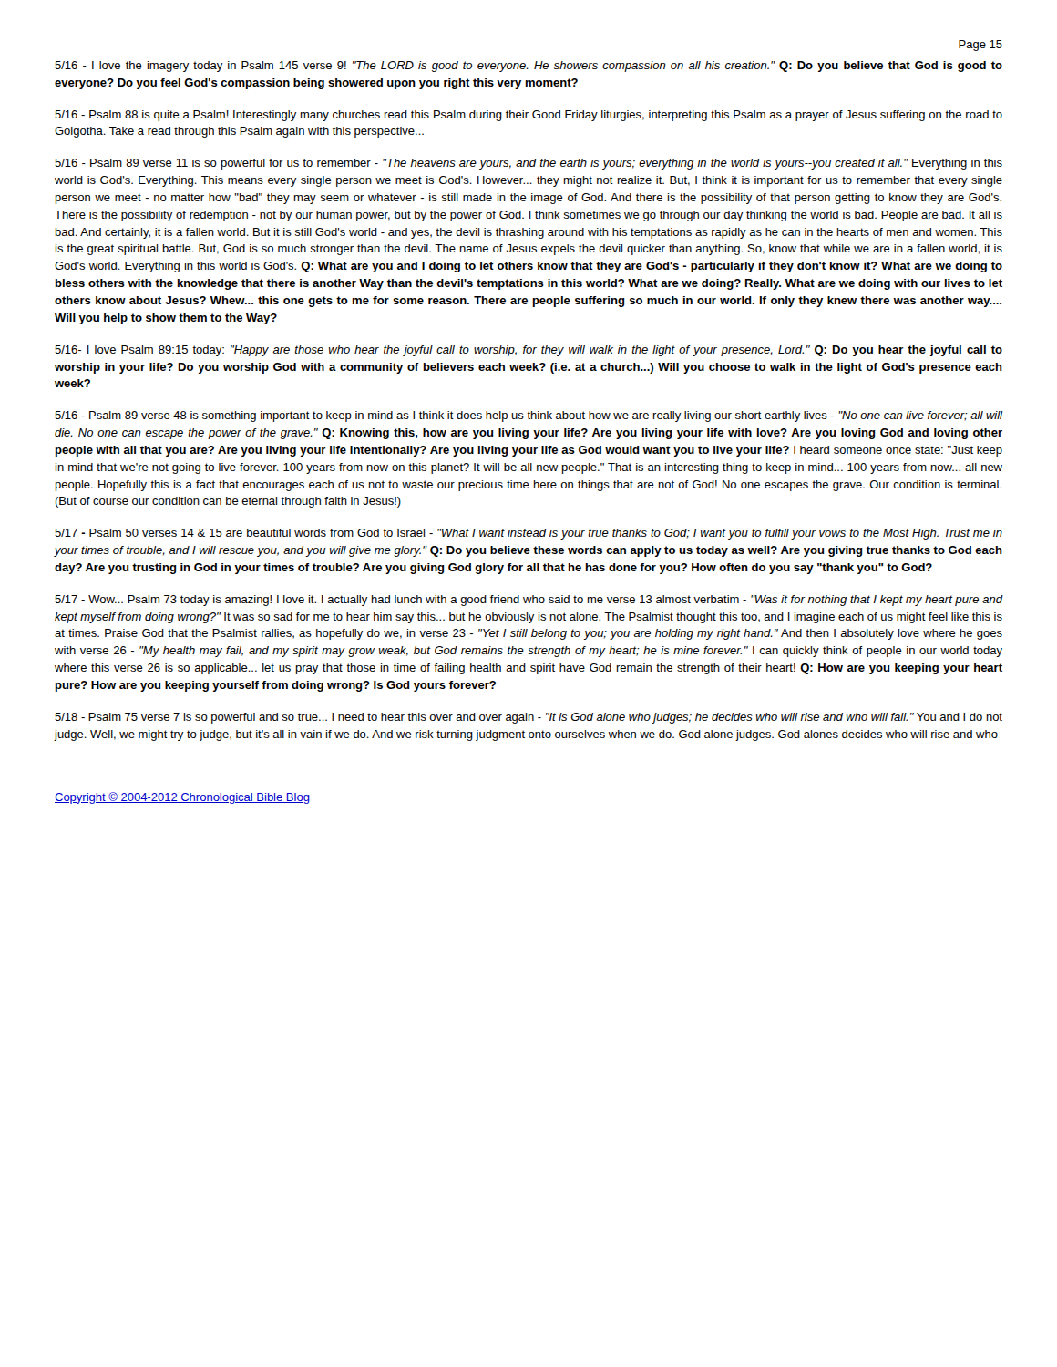Page 15
5/16 - I love the imagery today in Psalm 145 verse 9! "The LORD is good to everyone. He showers compassion on all his creation." Q: Do you believe that God is good to everyone? Do you feel God's compassion being showered upon you right this very moment?
5/16 - Psalm 88 is quite a Psalm! Interestingly many churches read this Psalm during their Good Friday liturgies, interpreting this Psalm as a prayer of Jesus suffering on the road to Golgotha. Take a read through this Psalm again with this perspective...
5/16 - Psalm 89 verse 11 is so powerful for us to remember - "The heavens are yours, and the earth is yours; everything in the world is yours--you created it all." Everything in this world is God's. Everything. This means every single person we meet is God's. However... they might not realize it. But, I think it is important for us to remember that every single person we meet - no matter how "bad" they may seem or whatever - is still made in the image of God. And there is the possibility of that person getting to know they are God's. There is the possibility of redemption - not by our human power, but by the power of God. I think sometimes we go through our day thinking the world is bad. People are bad. It all is bad. And certainly, it is a fallen world. But it is still God's world - and yes, the devil is thrashing around with his temptations as rapidly as he can in the hearts of men and women. This is the great spiritual battle. But, God is so much stronger than the devil. The name of Jesus expels the devil quicker than anything. So, know that while we are in a fallen world, it is God's world. Everything in this world is God's. Q: What are you and I doing to let others know that they are God's - particularly if they don't know it? What are we doing to bless others with the knowledge that there is another Way than the devil's temptations in this world? What are we doing? Really. What are we doing with our lives to let others know about Jesus? Whew... this one gets to me for some reason. There are people suffering so much in our world. If only they knew there was another way.... Will you help to show them to the Way?
5/16- I love Psalm 89:15 today: "Happy are those who hear the joyful call to worship, for they will walk in the light of your presence, Lord." Q: Do you hear the joyful call to worship in your life? Do you worship God with a community of believers each week? (i.e. at a church...) Will you choose to walk in the light of God's presence each week?
5/16 - Psalm 89 verse 48 is something important to keep in mind as I think it does help us think about how we are really living our short earthly lives - "No one can live forever; all will die. No one can escape the power of the grave." Q: Knowing this, how are you living your life? Are you living your life with love? Are you loving God and loving other people with all that you are? Are you living your life intentionally? Are you living your life as God would want you to live your life? I heard someone once state: "Just keep in mind that we're not going to live forever. 100 years from now on this planet? It will be all new people." That is an interesting thing to keep in mind... 100 years from now... all new people. Hopefully this is a fact that encourages each of us not to waste our precious time here on things that are not of God! No one escapes the grave. Our condition is terminal. (But of course our condition can be eternal through faith in Jesus!)
5/17 - Psalm 50 verses 14 & 15 are beautiful words from God to Israel - "What I want instead is your true thanks to God; I want you to fulfill your vows to the Most High. Trust me in your times of trouble, and I will rescue you, and you will give me glory." Q: Do you believe these words can apply to us today as well? Are you giving true thanks to God each day? Are you trusting in God in your times of trouble? Are you giving God glory for all that he has done for you? How often do you say "thank you" to God?
5/17 - Wow... Psalm 73 today is amazing! I love it. I actually had lunch with a good friend who said to me verse 13 almost verbatim - "Was it for nothing that I kept my heart pure and kept myself from doing wrong?" It was so sad for me to hear him say this... but he obviously is not alone. The Psalmist thought this too, and I imagine each of us might feel like this is at times. Praise God that the Psalmist rallies, as hopefully do we, in verse 23 - "Yet I still belong to you; you are holding my right hand." And then I absolutely love where he goes with verse 26 - "My health may fail, and my spirit may grow weak, but God remains the strength of my heart; he is mine forever." I can quickly think of people in our world today where this verse 26 is so applicable... let us pray that those in time of failing health and spirit have God remain the strength of their heart! Q: How are you keeping your heart pure? How are you keeping yourself from doing wrong? Is God yours forever?
5/18 - Psalm 75 verse 7 is so powerful and so true... I need to hear this over and over again - "It is God alone who judges; he decides who will rise and who will fall." You and I do not judge. Well, we might try to judge, but it's all in vain if we do. And we risk turning judgment onto ourselves when we do. God alone judges. God alones decides who will rise and who
Copyright © 2004-2012 Chronological Bible Blog